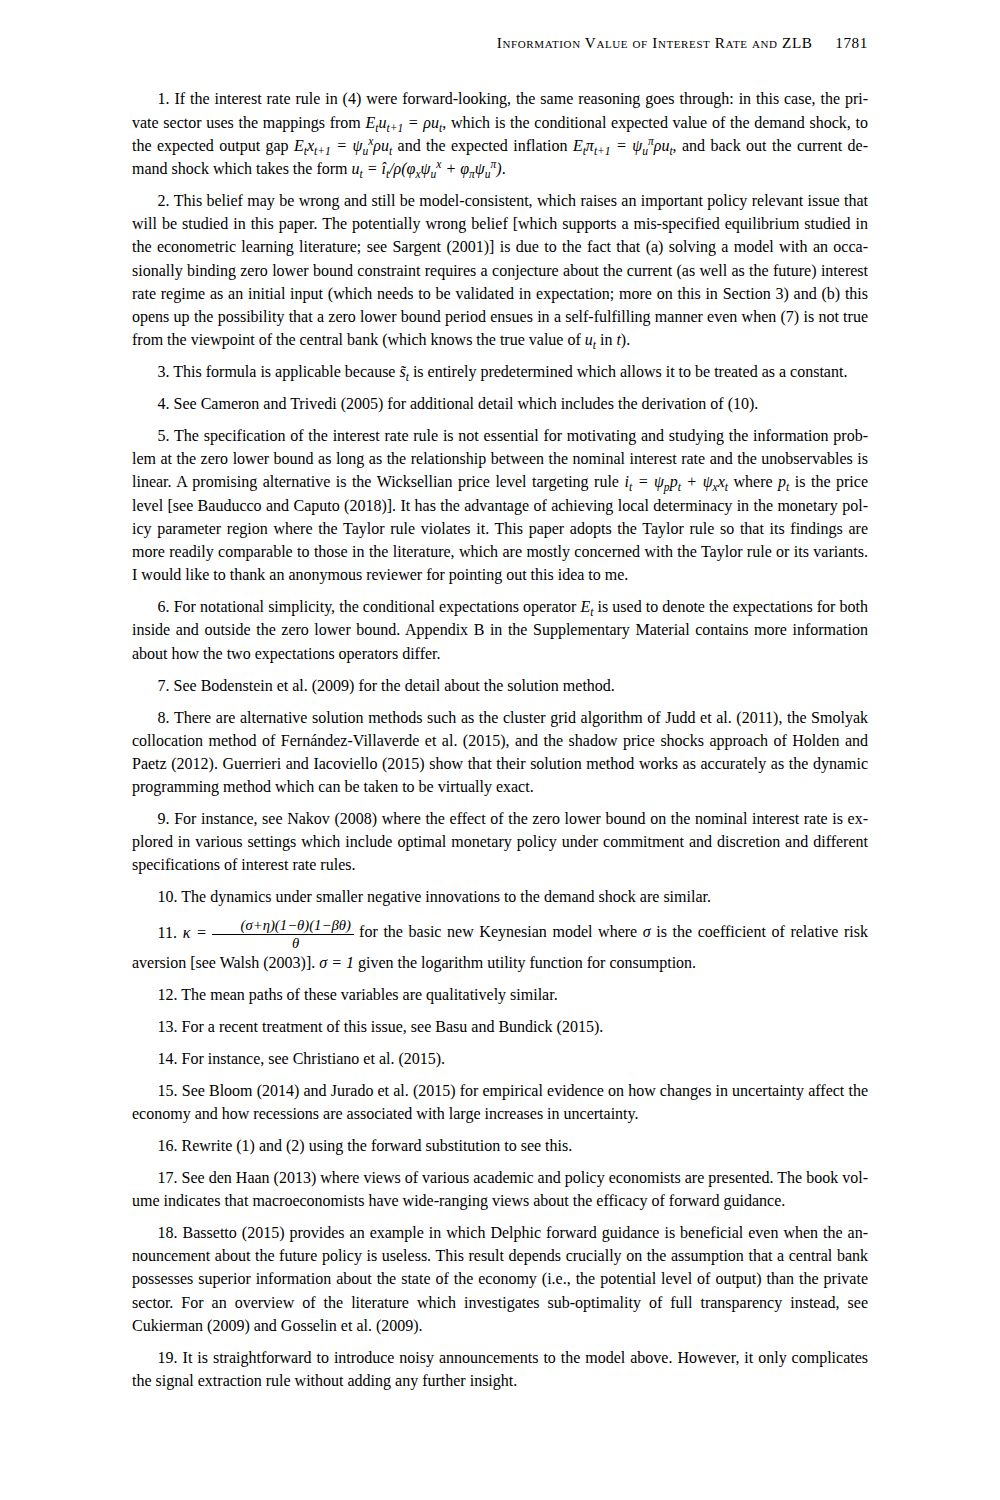Information Value of Interest Rate and ZLB 1781
If the interest rate rule in (4) were forward-looking, the same reasoning goes through: in this case, the private sector uses the mappings from Etut+1 = ρut, which is the conditional expected value of the demand shock, to the expected output gap Etxt+1 = ψuxρut and the expected inflation Etπt+1 = ψuπρut, and back out the current demand shock which takes the form ut = ît/ρ(φxψux + φπψuπ).
This belief may be wrong and still be model-consistent, which raises an important policy relevant issue that will be studied in this paper. The potentially wrong belief [which supports a mis-specified equilibrium studied in the econometric learning literature; see Sargent (2001)] is due to the fact that (a) solving a model with an occasionally binding zero lower bound constraint requires a conjecture about the current (as well as the future) interest rate regime as an initial input (which needs to be validated in expectation; more on this in Section 3) and (b) this opens up the possibility that a zero lower bound period ensues in a self-fulfilling manner even when (7) is not true from the viewpoint of the central bank (which knows the true value of ut in t).
This formula is applicable because s̃t is entirely predetermined which allows it to be treated as a constant.
See Cameron and Trivedi (2005) for additional detail which includes the derivation of (10).
The specification of the interest rate rule is not essential for motivating and studying the information problem at the zero lower bound as long as the relationship between the nominal interest rate and the unobservables is linear. A promising alternative is the Wicksellian price level targeting rule it = ψppt + ψxxt where pt is the price level [see Bauducco and Caputo (2018)]. It has the advantage of achieving local determinacy in the monetary policy parameter region where the Taylor rule violates it. This paper adopts the Taylor rule so that its findings are more readily comparable to those in the literature, which are mostly concerned with the Taylor rule or its variants. I would like to thank an anonymous reviewer for pointing out this idea to me.
For notational simplicity, the conditional expectations operator Et is used to denote the expectations for both inside and outside the zero lower bound. Appendix B in the Supplementary Material contains more information about how the two expectations operators differ.
See Bodenstein et al. (2009) for the detail about the solution method.
There are alternative solution methods such as the cluster grid algorithm of Judd et al. (2011), the Smolyak collocation method of Fernández-Villaverde et al. (2015), and the shadow price shocks approach of Holden and Paetz (2012). Guerrieri and Iacoviello (2015) show that their solution method works as accurately as the dynamic programming method which can be taken to be virtually exact.
For instance, see Nakov (2008) where the effect of the zero lower bound on the nominal interest rate is explored in various settings which include optimal monetary policy under commitment and discretion and different specifications of interest rate rules.
The dynamics under smaller negative innovations to the demand shock are similar.
κ = (σ+η)(1−θ)(1−βθ) θ for the basic new Keynesian model where σ is the coefficient of relative risk aversion [see Walsh (2003)]. σ = 1 given the logarithm utility function for consumption.
The mean paths of these variables are qualitatively similar.
For a recent treatment of this issue, see Basu and Bundick (2015).
For instance, see Christiano et al. (2015).
See Bloom (2014) and Jurado et al. (2015) for empirical evidence on how changes in uncertainty affect the economy and how recessions are associated with large increases in uncertainty.
Rewrite (1) and (2) using the forward substitution to see this.
See den Haan (2013) where views of various academic and policy economists are presented. The book volume indicates that macroeconomists have wide-ranging views about the efficacy of forward guidance.
Bassetto (2015) provides an example in which Delphic forward guidance is beneficial even when the announcement about the future policy is useless. This result depends crucially on the assumption that a central bank possesses superior information about the state of the economy (i.e., the potential level of output) than the private sector. For an overview of the literature which investigates sub-optimality of full transparency instead, see Cukierman (2009) and Gosselin et al. (2009).
It is straightforward to introduce noisy announcements to the model above. However, it only complicates the signal extraction rule without adding any further insight.